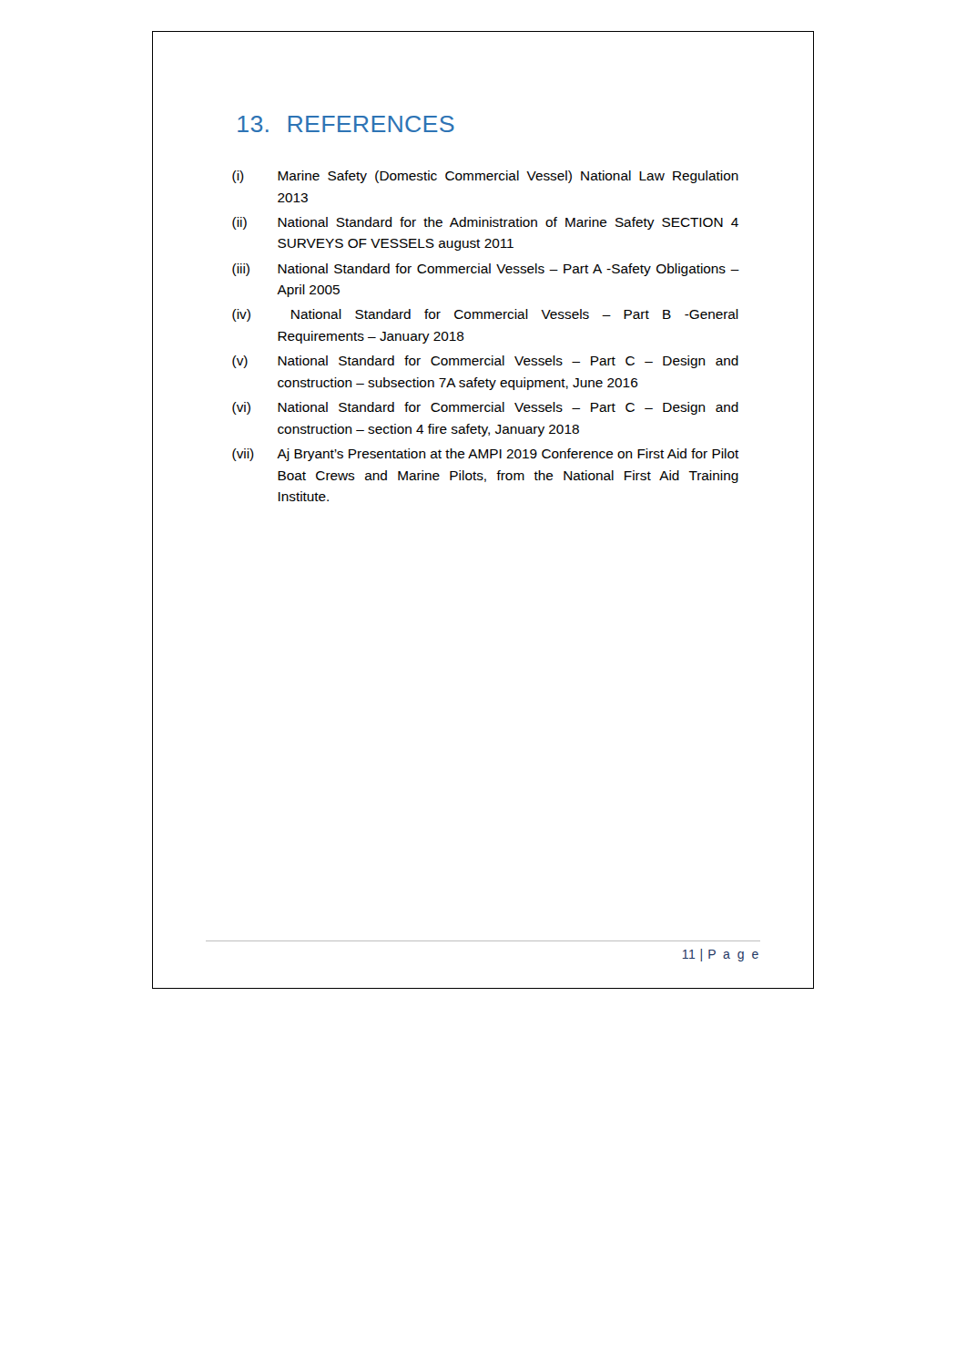13. REFERENCES
(i) Marine Safety (Domestic Commercial Vessel) National Law Regulation 2013
(ii) National Standard for the Administration of Marine Safety SECTION 4 SURVEYS OF VESSELS august 2011
(iii) National Standard for Commercial Vessels – Part A -Safety Obligations – April 2005
(iv) National Standard for Commercial Vessels – Part B -General Requirements – January 2018
(v) National Standard for Commercial Vessels – Part C – Design and construction – subsection 7A safety equipment, June 2016
(vi) National Standard for Commercial Vessels – Part C – Design and construction – section 4 fire safety, January 2018
(vii) Aj Bryant’s Presentation at the AMPI 2019 Conference on First Aid for Pilot Boat Crews and Marine Pilots, from the National First Aid Training Institute.
11 | P a g e